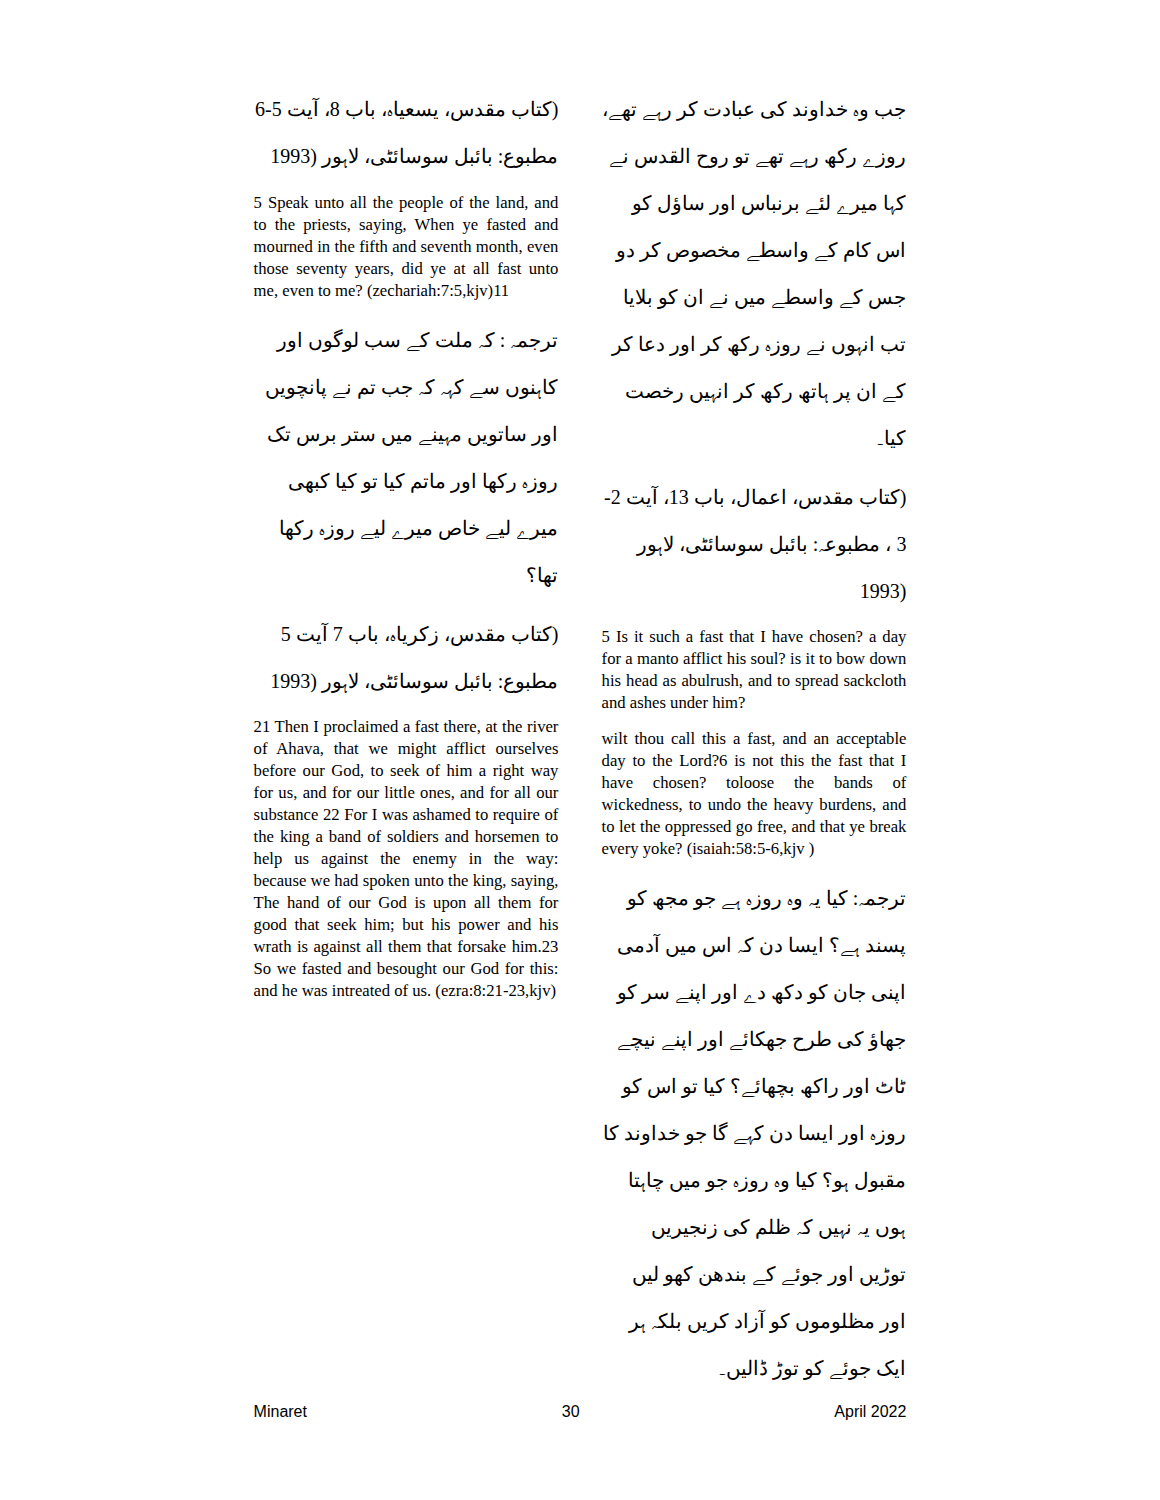جب وہ خداوند کی عبادت کر رہے تھے، روزے رکھ رہے تھے تو روح القدس نے کہا میرے لئے برنباس اور ساؤل کو اس کام کے واسطے مخصوص کر دو جس کے واسطے میں نے ان کو بلایا تب انہوں نے روزہ رکھ کر اور دعا کر کے ان پر ہاتھ رکھ کر انہیں رخصت کیا۔
(کتاب مقدس، اعمال، باب 13، آیت 2-3 ، مطبوعہ: بائبل سوسائٹی، لاہور (1993
5 Is it such a fast that I have chosen? a day for a manto afflict his soul? is it to bow down his head as abulrush, and to spread sackcloth and ashes under him?
wilt thou call this a fast, and an acceptable day to the Lord?6 is not this the fast that I have chosen? toloose the bands of wickedness, to undo the heavy burdens, and to let the oppressed go free, and that ye break every yoke? (isaiah:58:5-6,kjv )
ترجمہ: کیا یہ وہ روزہ ہے جو مجھ کو پسند ہے؟ ایسا دن کہ اس میں آدمی اپنی جان کو دکھ دے اور اپنے سر کو جھاؤ کی طرح جھکائے اور اپنے نیچے ٹاٹ اور راکھ بچھائے؟ کیا تو اس کو روزہ اور ایسا دن کہے گا جو خداوند کا مقبول ہو؟ کیا وہ روزہ جو میں چاہتا ہوں یہ نہیں کہ ظلم کی زنجیریں توڑیں اور جوئے کے بندھن کھو لیں اور مظلوموں کو آزاد کریں بلکہ ہر ایک جوئے کو توڑ ڈالیں۔
(کتاب مقدس، یسعیاہ، باب 8، آیت 5-6 مطبوع: بائبل سوسائٹی، لاہور (1993
5 Speak unto all the people of the land, and to the priests, saying, When ye fasted and mourned in the fifth and seventh month, even those seventy years, did ye at all fast unto me, even to me? (zechariah:7:5,kjv)11
ترجمہ : کہ ملت کے سب لوگوں اور کاہنوں سے کہہ کہ جب تم نے پانچویں اور ساتویں مہینے میں ستر برس تک روزہ رکھا اور ماتم کیا تو کیا کبھی میرے لیے خاص میرے لیے روزہ رکھا تھا؟
(کتاب مقدس، زکریاہ، باب 7 آیت 5 مطبوع: بائبل سوسائٹی، لاہور (1993
21 Then I proclaimed a fast there, at the river of Ahava, that we might afflict ourselves before our God, to seek of him a right way for us, and for our little ones, and for all our substance 22 For I was ashamed to require of the king a band of soldiers and horsemen to help us against the enemy in the way: because we had spoken unto the king, saying, The hand of our God is upon all them for good that seek him; but his power and his wrath is against all them that forsake him.23 So we fasted and besought our God for this: and he was intreated of us. (ezra:8:21-23,kjv)
Minaret 30 April 2022